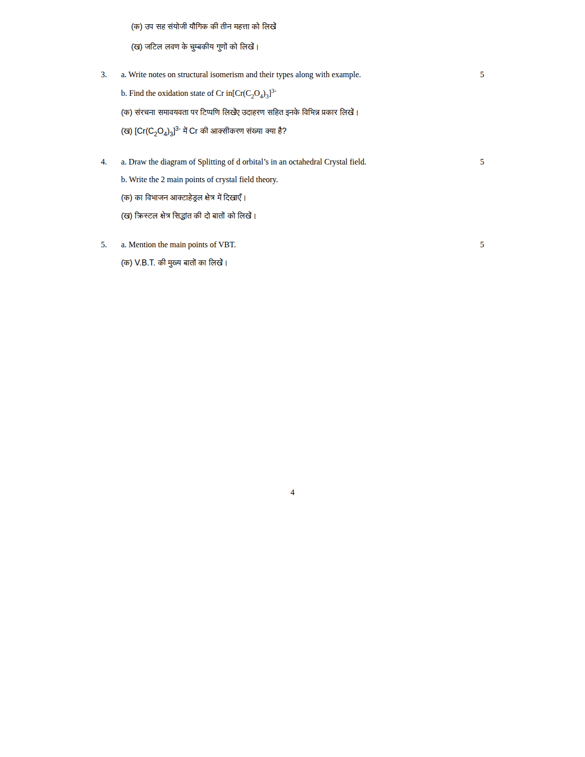(क) उप सह संयोजी यौगिक की तीन महत्ता को लिखें
(ख) जटिल लवण के चुम्बकीय गुणों को लिखें।
3.
a. Write notes on structural isomerism and their types along with example.
b. Find the oxidation state of Cr in[Cr(C2O4)3]3-
(क) संरचना समावयवता पर टिप्पणि लिखेंए उदाहरण सहित इनके विभिन्न प्रकार लिखें।
(ख) [Cr(C2O4)3]3- में Cr की आक्सीकरण संख्या क्या है?
5
4.
a. Draw the diagram of Splitting of d orbital’s in an octahedral Crystal field.
b. Write the 2 main points of crystal field theory.
(क) का विभाजन आक्टाहेड्रल क्षेत्र में दिखाएँ।
(ख) क्रिस्टल क्षेत्र सिद्धांत की दो बातों को लिखें।
5
5.
a. Mention the main points of VBT.
(क) V.B.T. की मुख्य बातों का लिखें।
5
4